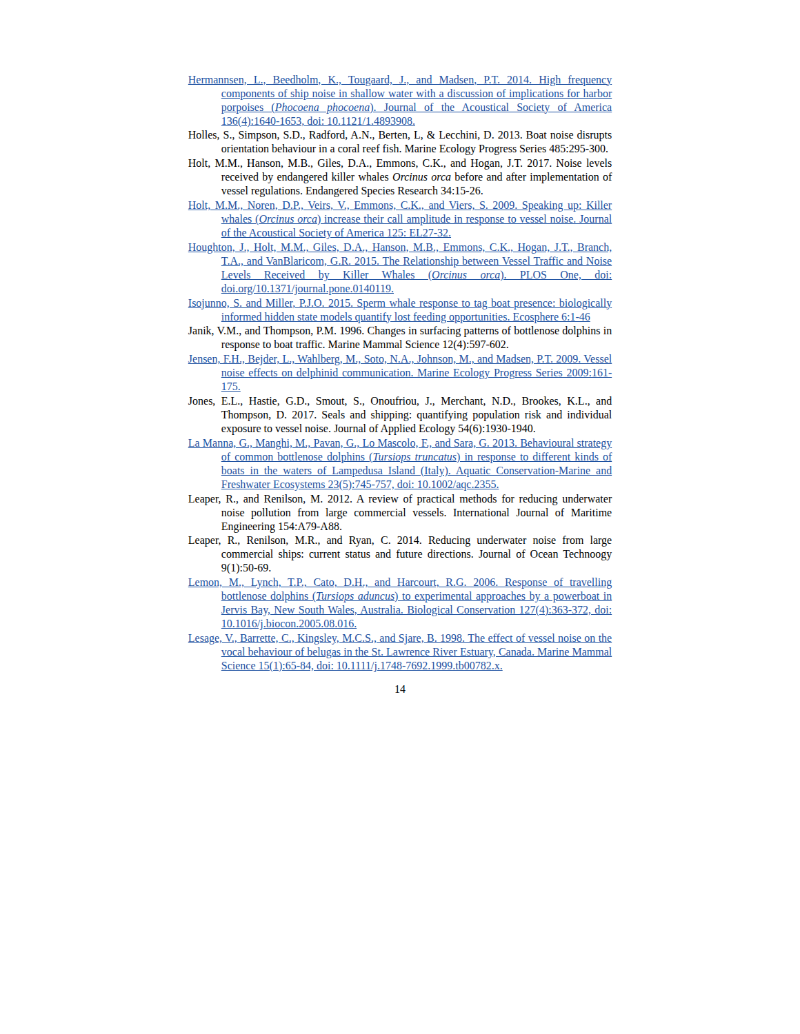Hermannsen, L., Beedholm, K., Tougaard, J., and Madsen, P.T. 2014. High frequency components of ship noise in shallow water with a discussion of implications for harbor porpoises (Phocoena phocoena). Journal of the Acoustical Society of America 136(4):1640-1653, doi: 10.1121/1.4893908.
Holles, S., Simpson, S.D., Radford, A.N., Berten, L, & Lecchini, D. 2013. Boat noise disrupts orientation behaviour in a coral reef fish. Marine Ecology Progress Series 485:295-300.
Holt, M.M., Hanson, M.B., Giles, D.A., Emmons, C.K., and Hogan, J.T. 2017. Noise levels received by endangered killer whales Orcinus orca before and after implementation of vessel regulations. Endangered Species Research 34:15-26.
Holt, M.M., Noren, D.P., Veirs, V., Emmons, C.K., and Viers, S. 2009. Speaking up: Killer whales (Orcinus orca) increase their call amplitude in response to vessel noise. Journal of the Acoustical Society of America 125: EL27-32.
Houghton, J., Holt, M.M., Giles, D.A., Hanson, M.B., Emmons, C.K., Hogan, J.T., Branch, T.A., and VanBlaricom, G.R. 2015. The Relationship between Vessel Traffic and Noise Levels Received by Killer Whales (Orcinus orca). PLOS One, doi: doi.org/10.1371/journal.pone.0140119.
Isojunno, S. and Miller, P.J.O. 2015. Sperm whale response to tag boat presence: biologically informed hidden state models quantify lost feeding opportunities. Ecosphere 6:1-46
Janik, V.M., and Thompson, P.M. 1996. Changes in surfacing patterns of bottlenose dolphins in response to boat traffic. Marine Mammal Science 12(4):597-602.
Jensen, F.H., Bejder, L., Wahlberg, M., Soto, N.A., Johnson, M., and Madsen, P.T. 2009. Vessel noise effects on delphinid communication. Marine Ecology Progress Series 2009:161-175.
Jones, E.L., Hastie, G.D., Smout, S., Onoufriou, J., Merchant, N.D., Brookes, K.L., and Thompson, D. 2017. Seals and shipping: quantifying population risk and individual exposure to vessel noise. Journal of Applied Ecology 54(6):1930-1940.
La Manna, G., Manghi, M., Pavan, G., Lo Mascolo, F., and Sara, G. 2013. Behavioural strategy of common bottlenose dolphins (Tursiops truncatus) in response to different kinds of boats in the waters of Lampedusa Island (Italy). Aquatic Conservation-Marine and Freshwater Ecosystems 23(5):745-757, doi: 10.1002/aqc.2355.
Leaper, R., and Renilson, M. 2012. A review of practical methods for reducing underwater noise pollution from large commercial vessels. International Journal of Maritime Engineering 154:A79-A88.
Leaper, R., Renilson, M.R., and Ryan, C. 2014. Reducing underwater noise from large commercial ships: current status and future directions. Journal of Ocean Technoogy 9(1):50-69.
Lemon, M., Lynch, T.P., Cato, D.H., and Harcourt, R.G. 2006. Response of travelling bottlenose dolphins (Tursiops aduncus) to experimental approaches by a powerboat in Jervis Bay, New South Wales, Australia. Biological Conservation 127(4):363-372, doi: 10.1016/j.biocon.2005.08.016.
Lesage, V., Barrette, C., Kingsley, M.C.S., and Sjare, B. 1998. The effect of vessel noise on the vocal behaviour of belugas in the St. Lawrence River Estuary, Canada. Marine Mammal Science 15(1):65-84, doi: 10.1111/j.1748-7692.1999.tb00782.x.
14